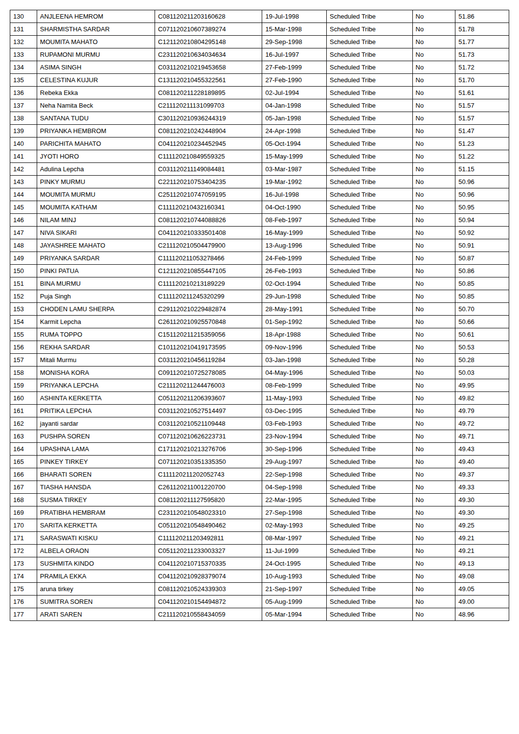| 130 | ANJLEENA HEMROM | C081120211203160628 | 19-Jul-1998 | Scheduled Tribe | No | 51.86 |
| 131 | SHARMISTHA SARDAR | C071120210607389274 | 15-Mar-1998 | Scheduled Tribe | No | 51.78 |
| 132 | MOUMITA MAHATO | C121120210804295148 | 29-Sep-1998 | Scheduled Tribe | No | 51.77 |
| 133 | RUPAMONI MURMU | C231120210634034634 | 16-Jul-1997 | Scheduled Tribe | No | 51.73 |
| 134 | ASIMA SINGH | C031120210219453658 | 27-Feb-1999 | Scheduled Tribe | No | 51.72 |
| 135 | CELESTINA KUJUR | C131120210455322561 | 27-Feb-1990 | Scheduled Tribe | No | 51.70 |
| 136 | Rebeka Ekka | C081120211228189895 | 02-Jul-1994 | Scheduled Tribe | No | 51.61 |
| 137 | Neha Namita Beck | C211120211131099703 | 04-Jan-1998 | Scheduled Tribe | No | 51.57 |
| 138 | SANTANA TUDU | C301120210936244319 | 05-Jan-1998 | Scheduled Tribe | No | 51.57 |
| 139 | PRIYANKA HEMBROM | C081120210242448904 | 24-Apr-1998 | Scheduled Tribe | No | 51.47 |
| 140 | PARICHITA MAHATO | C041120210234452945 | 05-Oct-1994 | Scheduled Tribe | No | 51.23 |
| 141 | JYOTI HORO | C111120210849559325 | 15-May-1999 | Scheduled Tribe | No | 51.22 |
| 142 | Adulina Lepcha | C031120211149084481 | 03-Mar-1987 | Scheduled Tribe | No | 51.15 |
| 143 | PINKY MURMU | C221120210753404235 | 19-Mar-1992 | Scheduled Tribe | No | 50.96 |
| 144 | MOUMITA MURMU | C251120210747059195 | 16-Jul-1998 | Scheduled Tribe | No | 50.96 |
| 145 | MOUMITA KATHAM | C111120210432160341 | 04-Oct-1990 | Scheduled Tribe | No | 50.95 |
| 146 | NILAM MINJ | C081120210744088826 | 08-Feb-1997 | Scheduled Tribe | No | 50.94 |
| 147 | NIVA SIKARI | C041120210333501408 | 16-May-1999 | Scheduled Tribe | No | 50.92 |
| 148 | JAYASHREE MAHATO | C211120210504479900 | 13-Aug-1996 | Scheduled Tribe | No | 50.91 |
| 149 | PRIYANKA SARDAR | C111120211053278466 | 24-Feb-1999 | Scheduled Tribe | No | 50.87 |
| 150 | PINKI PATUA | C121120210855447105 | 26-Feb-1993 | Scheduled Tribe | No | 50.86 |
| 151 | BINA MURMU | C111120210213189229 | 02-Oct-1994 | Scheduled Tribe | No | 50.85 |
| 152 | Puja Singh | C111120211245320299 | 29-Jun-1998 | Scheduled Tribe | No | 50.85 |
| 153 | CHODEN LAMU SHERPA | C291120210229482874 | 28-May-1991 | Scheduled Tribe | No | 50.70 |
| 154 | Karmit Lepcha | C261120210925570848 | 01-Sep-1992 | Scheduled Tribe | No | 50.66 |
| 155 | RUMA TOPPO | C151120211215359056 | 18-Apr-1988 | Scheduled Tribe | No | 50.61 |
| 156 | REKHA SARDAR | C101120210419173595 | 09-Nov-1996 | Scheduled Tribe | No | 50.53 |
| 157 | Mitali Murmu | C031120210456119284 | 03-Jan-1998 | Scheduled Tribe | No | 50.28 |
| 158 | MONISHA KORA | C091120210725278085 | 04-May-1996 | Scheduled Tribe | No | 50.03 |
| 159 | PRIYANKA LEPCHA | C211120211244476003 | 08-Feb-1999 | Scheduled Tribe | No | 49.95 |
| 160 | ASHINTA KERKETTA | C051120211206393607 | 11-May-1993 | Scheduled Tribe | No | 49.82 |
| 161 | PRITIKA LEPCHA | C031120210527514497 | 03-Dec-1995 | Scheduled Tribe | No | 49.79 |
| 162 | jayanti sardar | C031120210521109448 | 03-Feb-1993 | Scheduled Tribe | No | 49.72 |
| 163 | PUSHPA SOREN | C071120210626223731 | 23-Nov-1994 | Scheduled Tribe | No | 49.71 |
| 164 | UPASHNA LAMA | C171120210213276706 | 30-Sep-1996 | Scheduled Tribe | No | 49.43 |
| 165 | PINKEY TIRKEY | C071120210351335350 | 29-Aug-1997 | Scheduled Tribe | No | 49.40 |
| 166 | BHARATI SOREN | C111120211202052743 | 22-Sep-1998 | Scheduled Tribe | No | 49.37 |
| 167 | TIASHA HANSDA | C261120211001220700 | 04-Sep-1998 | Scheduled Tribe | No | 49.33 |
| 168 | SUSMA TIRKEY | C081120211127595820 | 22-Mar-1995 | Scheduled Tribe | No | 49.30 |
| 169 | PRATIBHA HEMBRAM | C231120210548023310 | 27-Sep-1998 | Scheduled Tribe | No | 49.30 |
| 170 | SARITA KERKETTA | C051120210548490462 | 02-May-1993 | Scheduled Tribe | No | 49.25 |
| 171 | SARASWATI KISKU | C111120211203492811 | 08-Mar-1997 | Scheduled Tribe | No | 49.21 |
| 172 | ALBELA ORAON | C051120211233003327 | 11-Jul-1999 | Scheduled Tribe | No | 49.21 |
| 173 | SUSHMITA KINDO | C041120210715370335 | 24-Oct-1995 | Scheduled Tribe | No | 49.13 |
| 174 | PRAMILA EKKA | C041120210928379074 | 10-Aug-1993 | Scheduled Tribe | No | 49.08 |
| 175 | aruna tirkey | C081120210524339303 | 21-Sep-1997 | Scheduled Tribe | No | 49.05 |
| 176 | SUMITRA SOREN | C041120210154494872 | 05-Aug-1999 | Scheduled Tribe | No | 49.00 |
| 177 | ARATI SAREN | C211120210558434059 | 05-Mar-1994 | Scheduled Tribe | No | 48.96 |